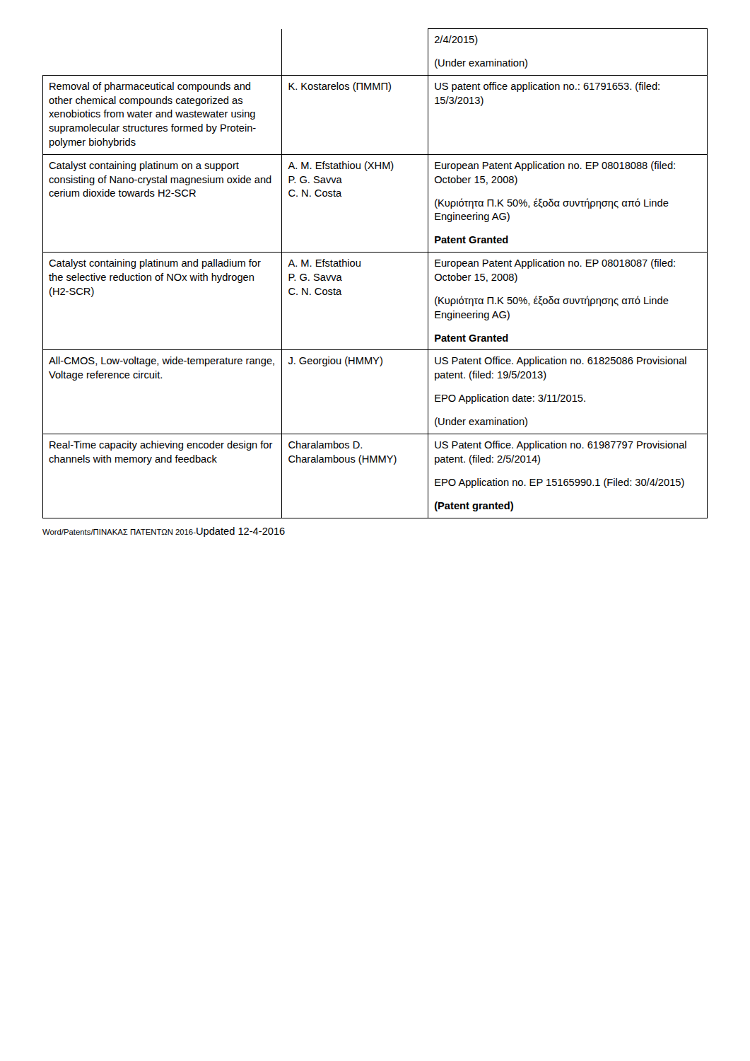| | | 2/4/2015) (Under examination) |
| Removal of pharmaceutical compounds and other chemical compounds categorized as xenobiotics from water and wastewater using supramolecular structures formed by Protein-polymer biohybrids | K. Kostarelos (ΠΜΜΠ) | US patent office application no.: 61791653. (filed: 15/3/2013) |
| Catalyst containing platinum on a support consisting of Nano-crystal magnesium oxide and cerium dioxide towards H2-SCR | A. M. Efstathiou (XHM) P. G. Savva C. N. Costa | European Patent Application no. EP 08018088 (filed: October 15, 2008) (Κυριότητα Π.Κ 50%, έξοδα συντήρησης από Linde Engineering AG) Patent Granted |
| Catalyst containing platinum and palladium for the selective reduction of NOx with hydrogen (H2-SCR) | A. M. Efstathiou P. G. Savva C. N. Costa | European Patent Application no. EP 08018087 (filed: October 15, 2008) (Κυριότητα Π.Κ 50%, έξοδα συντήρησης από Linde Engineering AG) Patent Granted |
| All-CMOS, Low-voltage, wide-temperature range, Voltage reference circuit. | J. Georgiou (HMMY) | US Patent Office. Application no. 61825086 Provisional patent. (filed: 19/5/2013) EPO Application date: 3/11/2015. (Under examination) |
| Real-Time capacity achieving encoder design for channels with memory and feedback | Charalambos D. Charalambous (HMMY) | US Patent Office. Application no. 61987797 Provisional patent. (filed: 2/5/2014) EPO Application no. EP 15165990.1 (Filed: 30/4/2015) (Patent granted) |
Word/Patents/ΠΙΝΑΚΑΣ ΠΑΤΕΝΤΩΝ 2016-Updated 12-4-2016